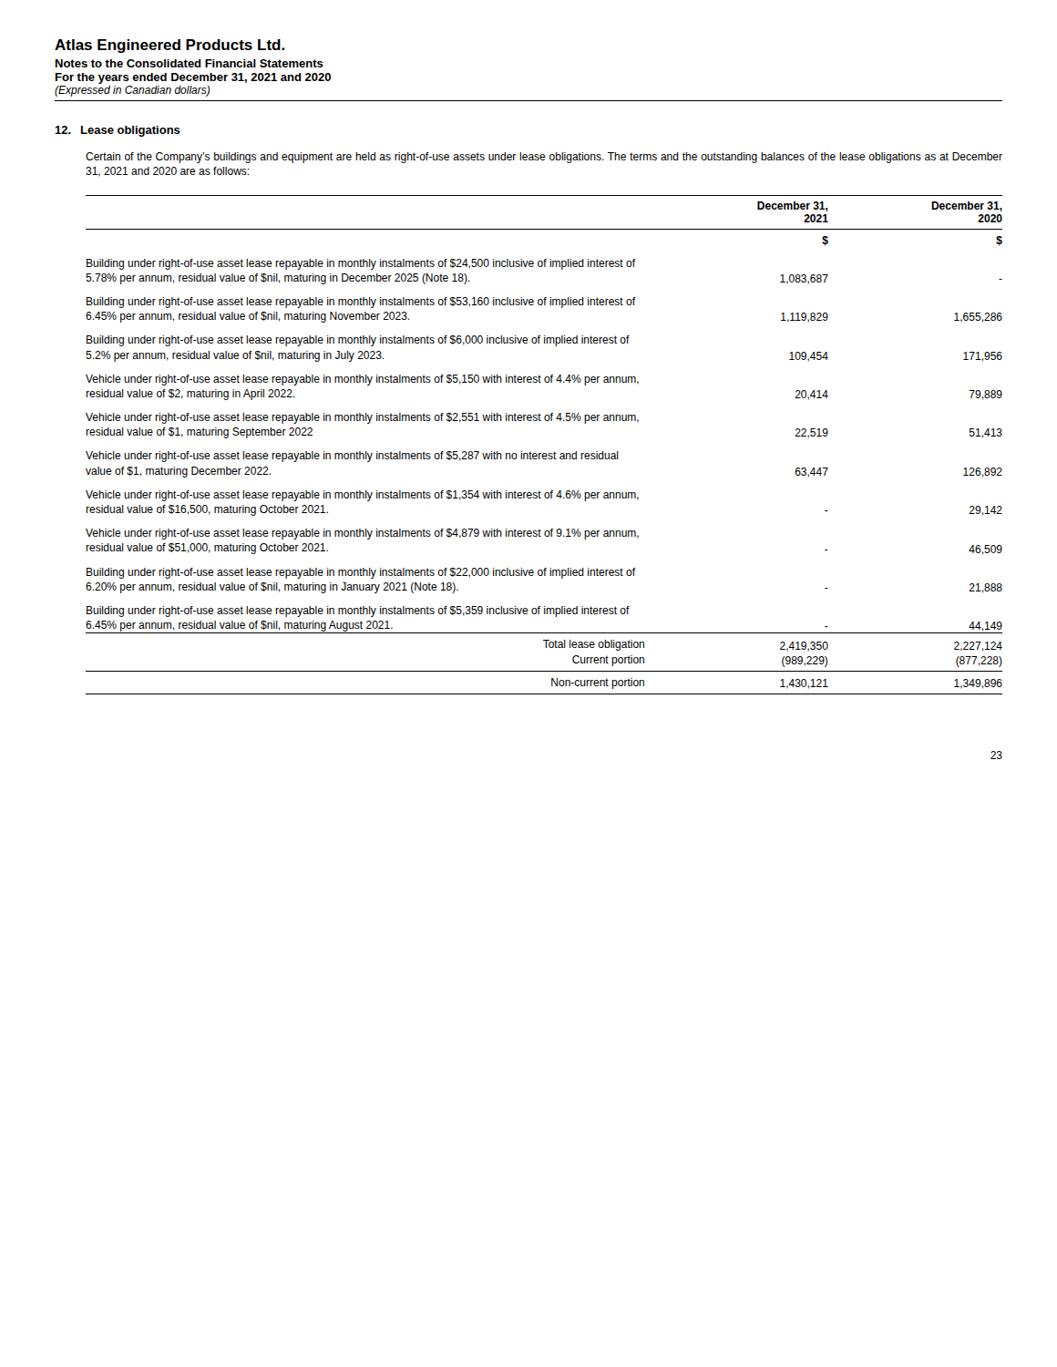Atlas Engineered Products Ltd.
Notes to the Consolidated Financial Statements
For the years ended December 31, 2021 and 2020
(Expressed in Canadian dollars)
12. Lease obligations
Certain of the Company’s buildings and equipment are held as right-of-use assets under lease obligations. The terms and the outstanding balances of the lease obligations as at December 31, 2021 and 2020 are as follows:
| | December 31, 2021 | December 31, 2020 |
| --- | --- | --- |
| | $ | $ |
| Building under right-of-use asset lease repayable in monthly instalments of $24,500 inclusive of implied interest of 5.78% per annum, residual value of $nil, maturing in December 2025 (Note 18). | 1,083,687 | - |
| Building under right-of-use asset lease repayable in monthly instalments of $53,160 inclusive of implied interest of 6.45% per annum, residual value of $nil, maturing November 2023. | 1,119,829 | 1,655,286 |
| Building under right-of-use asset lease repayable in monthly instalments of $6,000 inclusive of implied interest of 5.2% per annum, residual value of $nil, maturing in July 2023. | 109,454 | 171,956 |
| Vehicle under right-of-use asset lease repayable in monthly instalments of $5,150 with interest of 4.4% per annum, residual value of $2, maturing in April 2022. | 20,414 | 79,889 |
| Vehicle under right-of-use asset lease repayable in monthly instalments of $2,551 with interest of 4.5% per annum, residual value of $1, maturing September 2022 | 22,519 | 51,413 |
| Vehicle under right-of-use asset lease repayable in monthly instalments of $5,287 with no interest and residual value of $1, maturing December 2022. | 63,447 | 126,892 |
| Vehicle under right-of-use asset lease repayable in monthly instalments of $1,354 with interest of 4.6% per annum, residual value of $16,500, maturing October 2021. | - | 29,142 |
| Vehicle under right-of-use asset lease repayable in monthly instalments of $4,879 with interest of 9.1% per annum, residual value of $51,000, maturing October 2021. | - | 46,509 |
| Building under right-of-use asset lease repayable in monthly instalments of $22,000 inclusive of implied interest of 6.20% per annum, residual value of $nil, maturing in January 2021 (Note 18). | - | 21,888 |
| Building under right-of-use asset lease repayable in monthly instalments of $5,359 inclusive of implied interest of 6.45% per annum, residual value of $nil, maturing August 2021. | - | 44,149 |
| Total lease obligation | 2,419,350 | 2,227,124 |
| Current portion | (989,229) | (877,228) |
| Non-current portion | 1,430,121 | 1,349,896 |
23